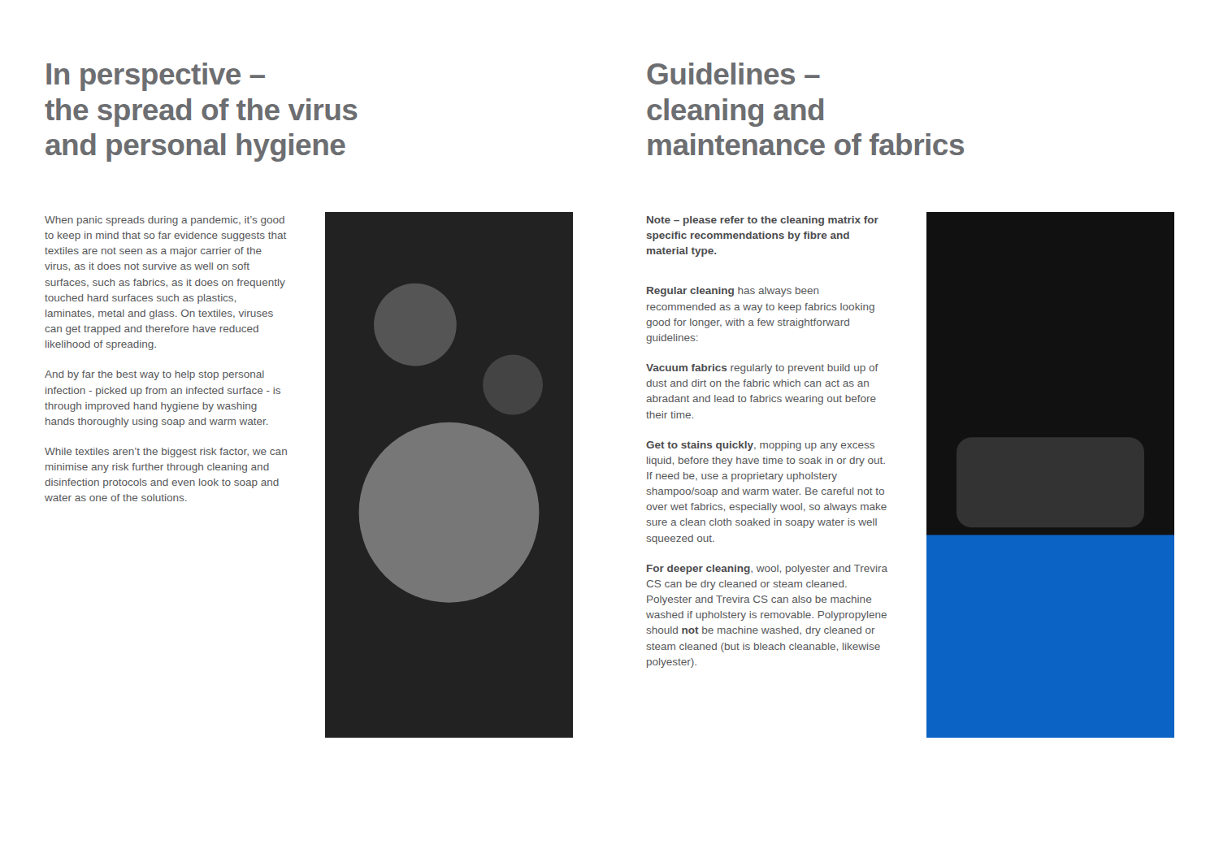In perspective –
the spread of the virus
and personal hygiene
When panic spreads during a pandemic, it’s good to keep in mind that so far evidence suggests that textiles are not seen as a major carrier of the virus, as it does not survive as well on soft surfaces, such as fabrics, as it does on frequently touched hard surfaces such as plastics, laminates, metal and glass. On textiles, viruses can get trapped and therefore have reduced likelihood of spreading.
And by far the best way to help stop personal infection - picked up from an infected surface - is through improved hand hygiene by washing hands thoroughly using soap and warm water.
While textiles aren’t the biggest risk factor, we can minimise any risk further through cleaning and disinfection protocols and even look to soap and water as one of the solutions.
Guidelines –
cleaning and
maintenance of fabrics
Note – please refer to the cleaning matrix for specific recommendations by fibre and material type.
Regular cleaning has always been recommended as a way to keep fabrics looking good for longer, with a few straightforward guidelines:
Vacuum fabrics regularly to prevent build up of dust and dirt on the fabric which can act as an abradant and lead to fabrics wearing out before their time.
Get to stains quickly, mopping up any excess liquid, before they have time to soak in or dry out. If need be, use a proprietary upholstery shampoo/soap and warm water. Be careful not to over wet fabrics, especially wool, so always make sure a clean cloth soaked in soapy water is well squeezed out.
For deeper cleaning, wool, polyester and Trevira CS can be dry cleaned or steam cleaned. Polyester and Trevira CS can also be machine washed if upholstery is removable. Polypropylene should not be machine washed, dry cleaned or steam cleaned (but is bleach cleanable, likewise polyester).